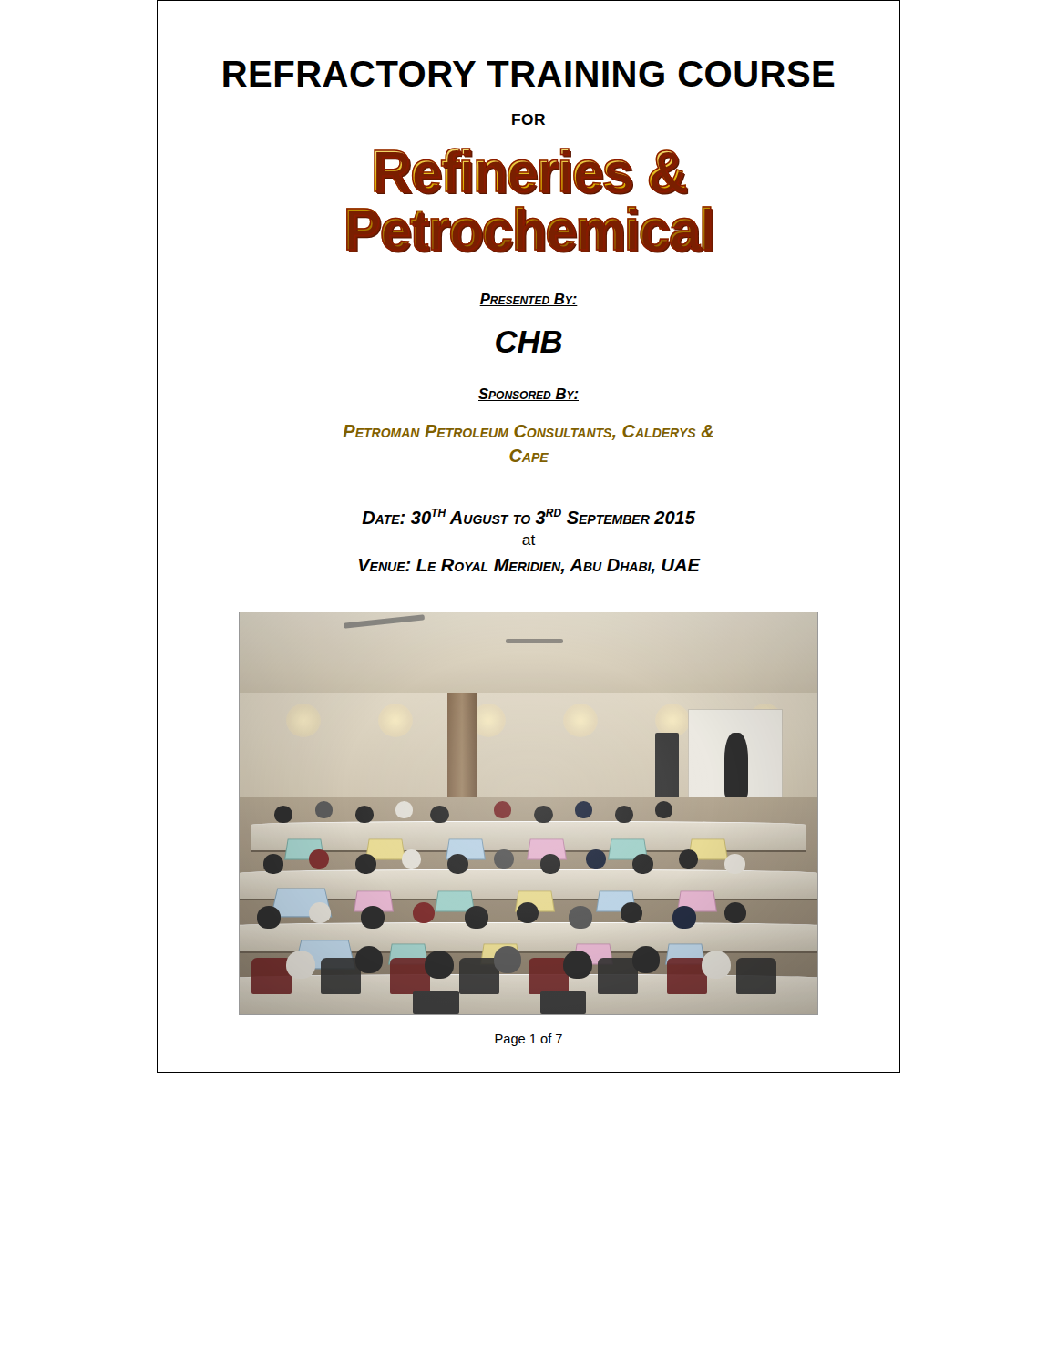Refractory Training Course
FOR
Refineries & Petrochemical
Presented By:
CHB
Sponsored By:
Petroman Petroleum Consultants, Calderys &
Cape
Date: 30th August to 3rd September 2015
at
Venue: Le Royal Meridien, Abu Dhabi, UAE
Page 1 of 7